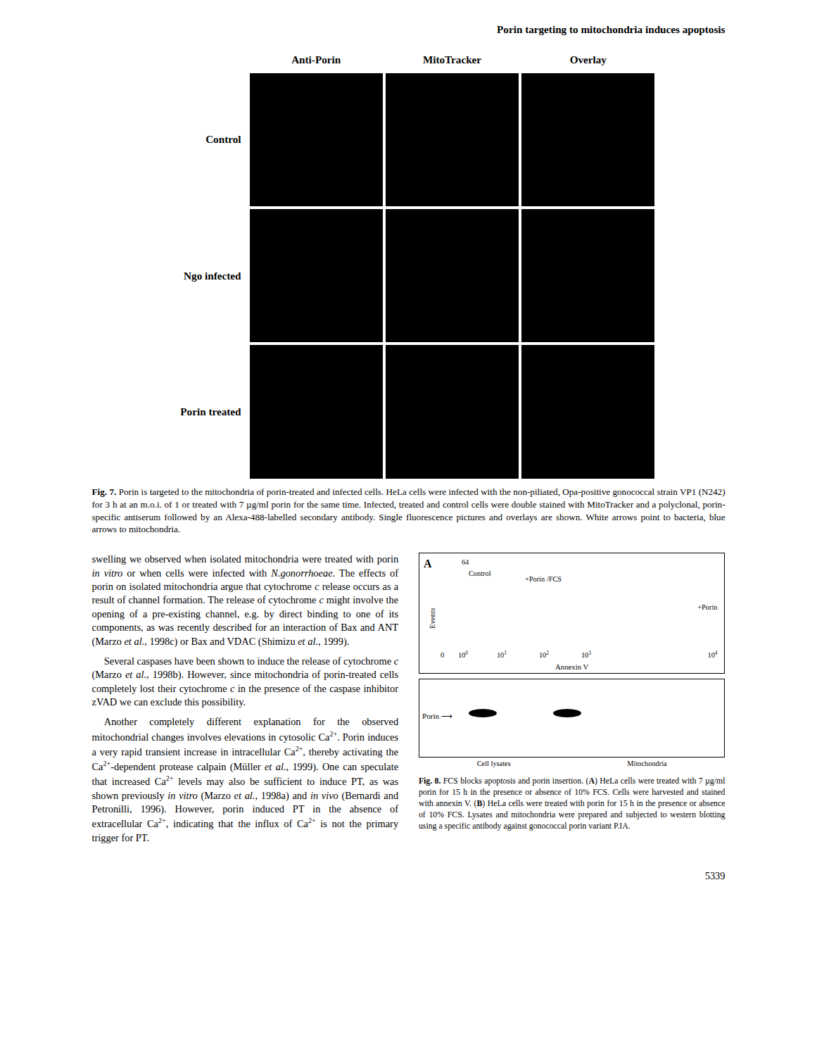Porin targeting to mitochondria induces apoptosis
Anti-Porin
MitoTracker
Overlay
Control
Ngo infected
Porin treated
Fig. 7. Porin is targeted to the mitochondria of porin-treated and infected cells. HeLa cells were infected with the non-piliated, Opa-positive gonococcal strain VP1 (N242) for 3 h at an m.o.i. of 1 or treated with 7 µg/ml porin for the same time. Infected, treated and control cells were double stained with MitoTracker and a polyclonal, porin-specific antiserum followed by an Alexa-488-labelled secondary antibody. Single fluorescence pictures and overlays are shown. White arrows point to bacteria, blue arrows to mitochondria.
swelling we observed when isolated mitochondria were treated with porin in vitro or when cells were infected with N.gonorrhoeae. The effects of porin on isolated mitochondria argue that cytochrome c release occurs as a result of channel formation. The release of cytochrome c might involve the opening of a pre-existing channel, e.g. by direct binding to one of its components, as was recently described for an interaction of Bax and ANT (Marzo et al., 1998c) or Bax and VDAC (Shimizu et al., 1999).
Several caspases have been shown to induce the release of cytochrome c (Marzo et al., 1998b). However, since mitochondria of porin-treated cells completely lost their cytochrome c in the presence of the caspase inhibitor zVAD we can exclude this possibility.
Another completely different explanation for the observed mitochondrial changes involves elevations in cytosolic Ca2+. Porin induces a very rapid transient increase in intracellular Ca2+, thereby activating the Ca2+-dependent protease calpain (Müller et al., 1999). One can speculate that increased Ca2+ levels may also be sufficient to induce PT, as was shown previously in vitro (Marzo et al., 1998a) and in vivo (Bernardi and Petronilli, 1996). However, porin induced PT in the absence of extracellular Ca2+, indicating that the influx of Ca2+ is not the primary trigger for PT.
A Events 64 Control +Porin /FCS +Porin 0 100 101 102 103 104 Annexin V
B
Porin ⟶
Cell lysates Mitochondria
Fig. 8. FCS blocks apoptosis and porin insertion. (A) HeLa cells were treated with 7 µg/ml porin for 15 h in the presence or absence of 10% FCS. Cells were harvested and stained with annexin V. (B) HeLa cells were treated with porin for 15 h in the presence or absence of 10% FCS. Lysates and mitochondria were prepared and subjected to western blotting using a specific antibody against gonococcal porin variant P.IA.
5339